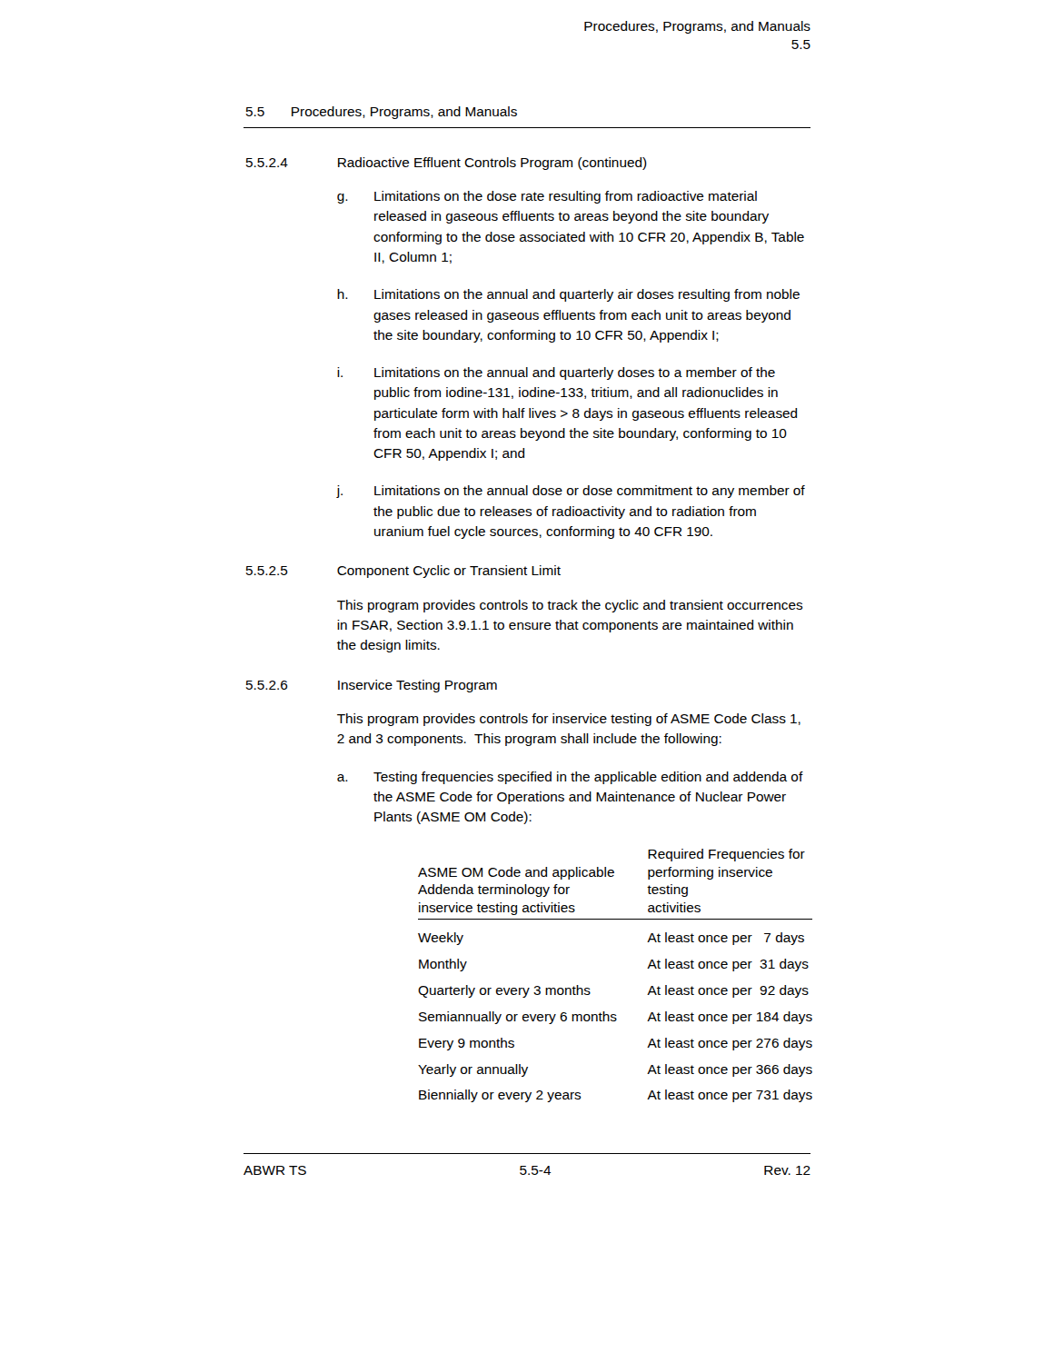Procedures, Programs, and Manuals
5.5
5.5 Procedures, Programs, and Manuals
5.5.2.4
Radioactive Effluent Controls Program (continued)
g.
Limitations on the dose rate resulting from radioactive material released in gaseous effluents to areas beyond the site boundary conforming to the dose associated with 10 CFR 20, Appendix B, Table II, Column 1;
h.
Limitations on the annual and quarterly air doses resulting from noble gases released in gaseous effluents from each unit to areas beyond the site boundary, conforming to 10 CFR 50, Appendix I;
i.
Limitations on the annual and quarterly doses to a member of the public from iodine-131, iodine-133, tritium, and all radionuclides in particulate form with half lives > 8 days in gaseous effluents released from each unit to areas beyond the site boundary, conforming to 10 CFR 50, Appendix I; and
j.
Limitations on the annual dose or dose commitment to any member of the public due to releases of radioactivity and to radiation from uranium fuel cycle sources, conforming to 40 CFR 190.
5.5.2.5
Component Cyclic or Transient Limit
This program provides controls to track the cyclic and transient occurrences in FSAR, Section 3.9.1.1 to ensure that components are maintained within the design limits.
5.5.2.6
Inservice Testing Program
This program provides controls for inservice testing of ASME Code Class 1, 2 and 3 components. This program shall include the following:
a.
Testing frequencies specified in the applicable edition and addenda of the ASME Code for Operations and Maintenance of Nuclear Power Plants (ASME OM Code):
| ASME OM Code and applicable Addenda terminology for inservice testing activities | Required Frequencies for performing inservice testing activities |
| --- | --- |
| Weekly | At least once per 7 days |
| Monthly | At least once per 31 days |
| Quarterly or every 3 months | At least once per 92 days |
| Semiannually or every 6 months | At least once per 184 days |
| Every 9 months | At least once per 276 days |
| Yearly or annually | At least once per 366 days |
| Biennially or every 2 years | At least once per 731 days |
ABWR TS
5.5-4
Rev. 12